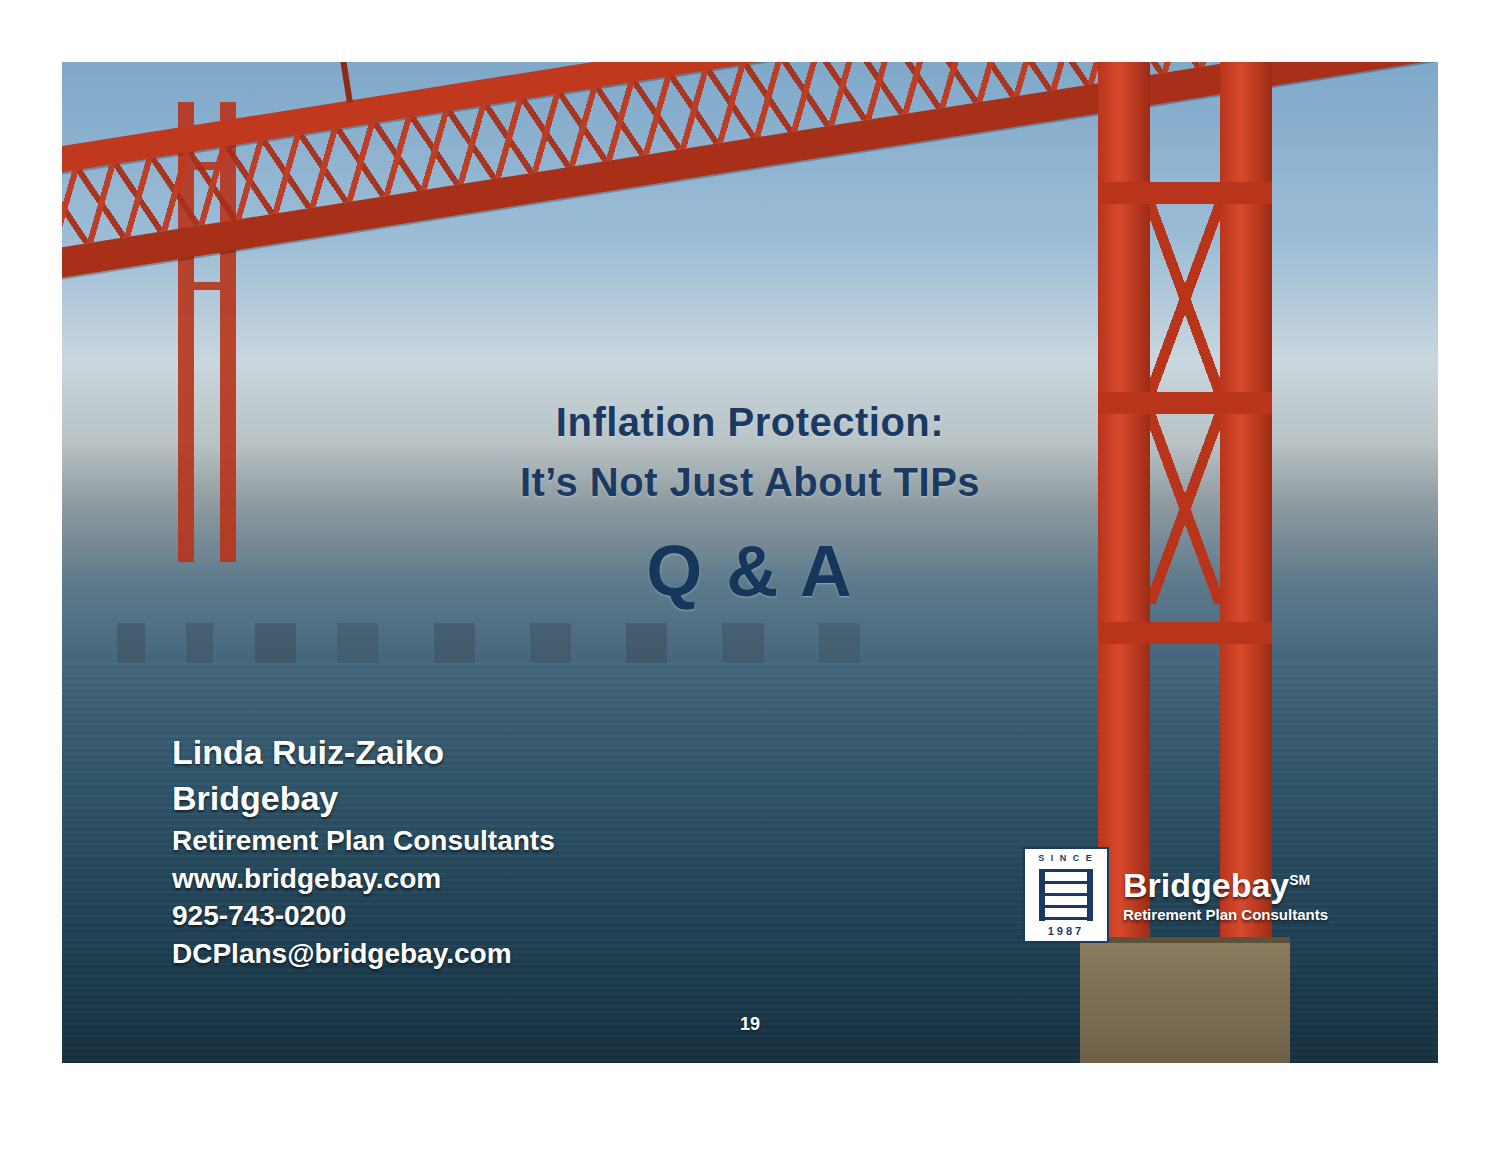Inflation Protection:
It’s Not Just About TIPs
Q & A
Linda Ruiz-Zaiko
Bridgebay
Retirement Plan Consultants
www.bridgebay.com
925-743-0200
DCPlans@bridgebay.com
S I N C E
1987
BridgebaySM
Retirement Plan Consultants
19